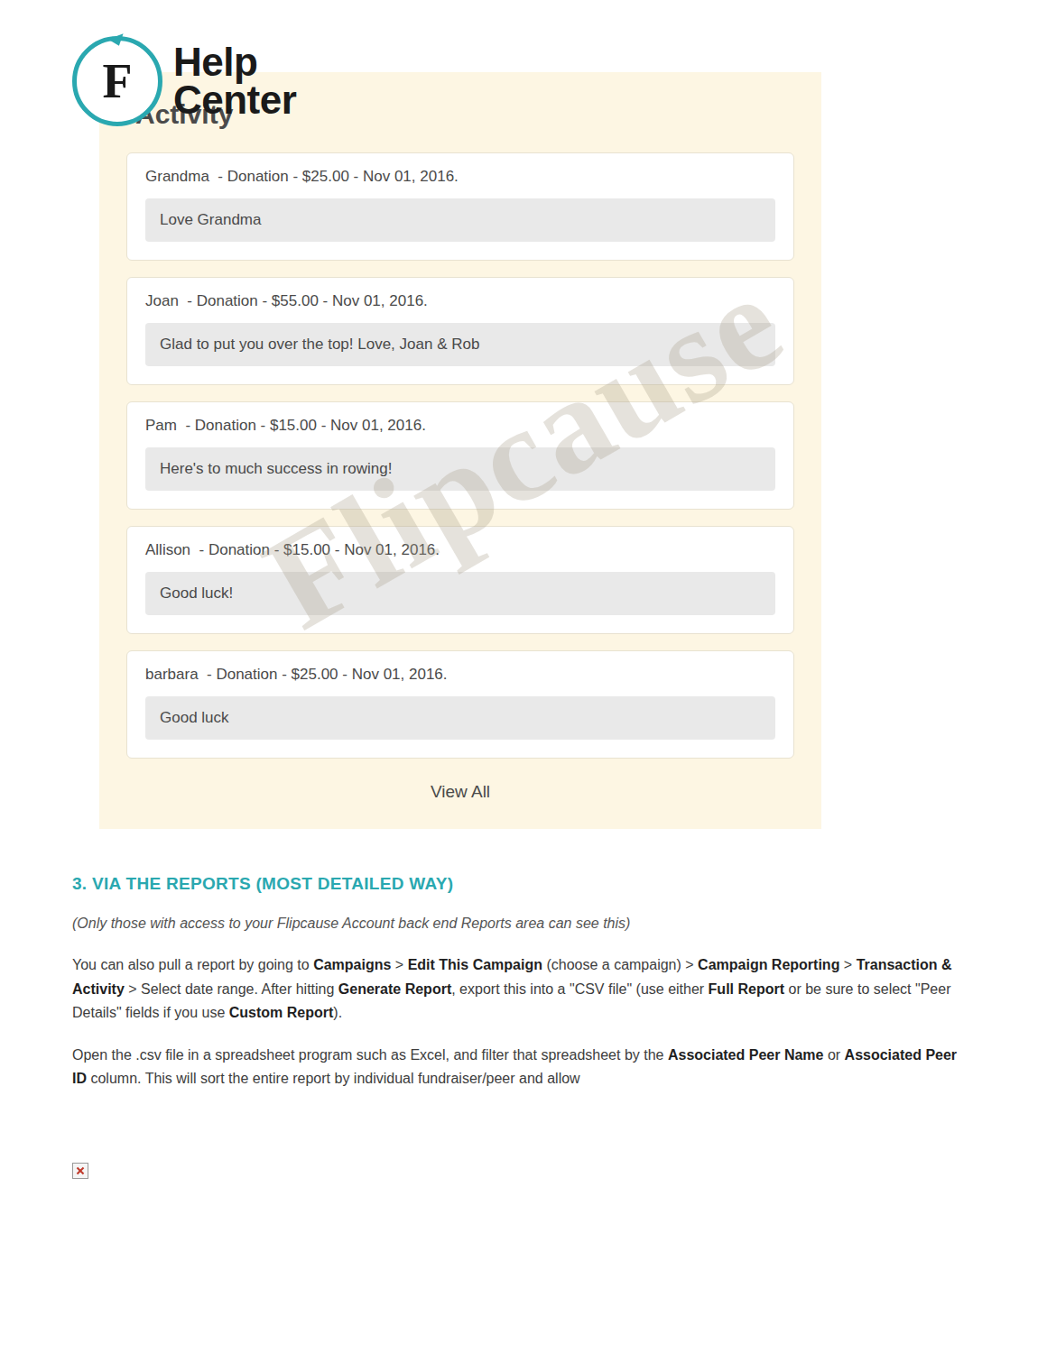F
Help
Center
Flipcause
Activity
Grandma - Donation - $25.00 - Nov 01, 2016.
Love Grandma
Joan - Donation - $55.00 - Nov 01, 2016.
Glad to put you over the top! Love, Joan & Rob
Pam - Donation - $15.00 - Nov 01, 2016.
Here's to much success in rowing!
Allison - Donation - $15.00 - Nov 01, 2016.
Good luck!
barbara - Donation - $25.00 - Nov 01, 2016.
Good luck
View All
3. VIA THE REPORTS (MOST DETAILED WAY)
(Only those with access to your Flipcause Account back end Reports area can see this)
You can also pull a report by going to Campaigns > Edit This Campaign (choose a campaign) > Campaign Reporting > Transaction & Activity > Select date range. After hitting Generate Report, export this into a "CSV file" (use either Full Report or be sure to select "Peer Details" fields if you use Custom Report).
Open the .csv file in a spreadsheet program such as Excel, and filter that spreadsheet by the Associated Peer Name or Associated Peer ID column. This will sort the entire report by individual fundraiser/peer and allow